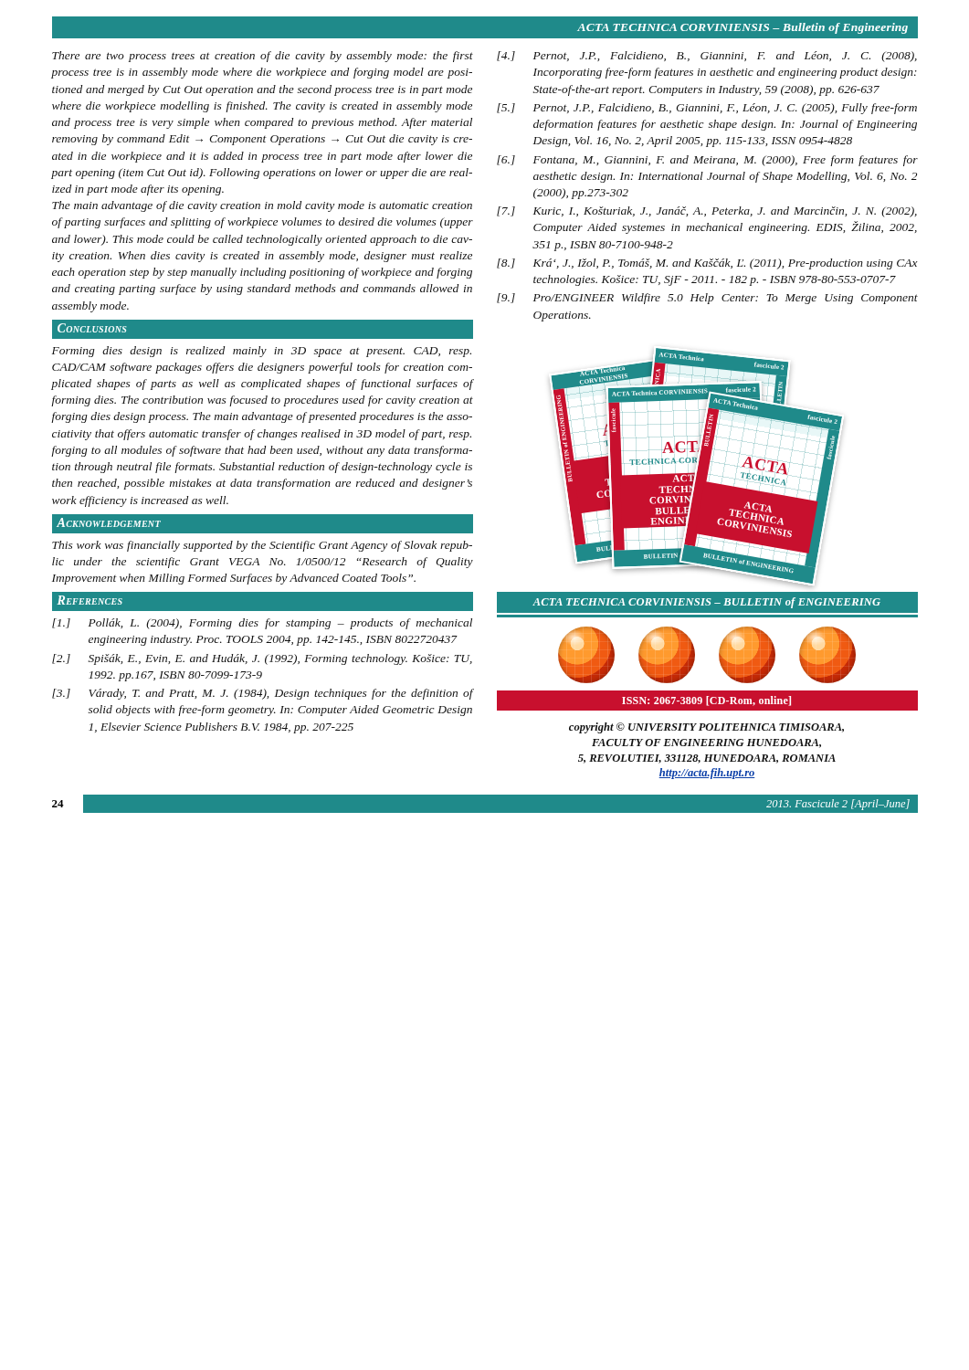ACTA TECHNICA CORVINIENSIS – Bulletin of Engineering
There are two process trees at creation of die cavity by assembly mode: the first process tree is in assembly mode where die workpiece and forging model are positioned and merged by Cut Out operation and the second process tree is in part mode where die workpiece modelling is finished. The cavity is created in assembly mode and process tree is very simple when compared to previous method. After material removing by command Edit → Component Operations → Cut Out die cavity is created in die workpiece and it is added in process tree in part mode after lower die part opening (item Cut Out id). Following operations on lower or upper die are realized in part mode after its opening.
The main advantage of die cavity creation in mold cavity mode is automatic creation of parting surfaces and splitting of workpiece volumes to desired die volumes (upper and lower). This mode could be called technologically oriented approach to die cavity creation. When dies cavity is created in assembly mode, designer must realize each operation step by step manually including positioning of workpiece and forging and creating parting surface by using standard methods and commands allowed in assembly mode.
Conclusions
Forming dies design is realized mainly in 3D space at present. CAD, resp. CAD/CAM software packages offers die designers powerful tools for creation complicated shapes of parts as well as complicated shapes of functional surfaces of forming dies. The contribution was focused to procedures used for cavity creation at forging dies design process. The main advantage of presented procedures is the associativity that offers automatic transfer of changes realised in 3D model of part, resp. forging to all modules of software that had been used, without any data transformation through neutral file formats. Substantial reduction of design-technology cycle is then reached, possible mistakes at data transformation are reduced and designer’s work efficiency is increased as well.
Acknowledgement
This work was financially supported by the Scientific Grant Agency of Slovak republic under the scientific Grant VEGA No. 1/0500/12 “Research of Quality Improvement when Milling Formed Surfaces by Advanced Coated Tools”.
References
[1.] Pollák, L. (2004), Forming dies for stamping – products of mechanical engineering industry. Proc. TOOLS 2004, pp. 142-145., ISBN 8022720437
[2.] Spišák, E., Evin, E. and Hudák, J. (1992), Forming technology. Košice: TU, 1992. pp.167, ISBN 80-7099-173-9
[3.] Várady, T. and Pratt, M. J. (1984), Design techniques for the definition of solid objects with free-form geometry. In: Computer Aided Geometric Design 1, Elsevier Science Publishers B.V. 1984, pp. 207-225
[4.] Pernot, J.P., Falcidieno, B., Giannini, F. and Léon, J. C. (2008), Incorporating free-form features in aesthetic and engineering product design: State-of-the-art report. Computers in Industry, 59 (2008), pp. 626-637
[5.] Pernot, J.P., Falcidieno, B., Giannini, F., Léon, J. C. (2005), Fully free-form deformation features for aesthetic shape design. In: Journal of Engineering Design, Vol. 16, No. 2, April 2005, pp. 115-133, ISSN 0954-4828
[6.] Fontana, M., Giannini, F. and Meirana, M. (2000), Free form features for aesthetic design. In: International Journal of Shape Modelling, Vol. 6, No. 2 (2000), pp.273-302
[7.] Kuric, I., Košturiak, J., Janáč, A., Peterka, J. and Marcinčin, J. N. (2002), Computer Aided systemes in mechanical engineering. EDIS, Žilina, 2002, 351 p., ISBN 80-7100-948-2
[8.] Krá‘, J., Ižol, P., Tomáš, M. and Kaščák, Ľ. (2011), Pre-production using CAx technologies. Košice: TU, SjF - 2011. - 182 p. - ISBN 978-80-553-0707-7
[9.] Pro/ENGINEER Wildfire 5.0 Help Center: To Merge Using Component Operations.
ACTA Technica CORVINIENSIS fascicule 2
BULLETIN of ENGINEERING
fascicule
ACTATECHNICA
ACTA TECHNICA CORVINIENSIS
BULLETIN of ENGINEERING
ACTA Technica fascicule 2
ACTA TECHNICA
BULLETIN
ACTACORVINIENSIS
ACTA TECHNICA CORVINIENSIS
BULLETIN of ENGINEERING
ACTA Technica CORVINIENSIS fascicule 2
fascicule
ENGINEERING
ACTATECHNICA CORVINIENSIS
ACTA TECHNICA CORVINIENSIS BULLETIN of ENGINEERING
BULLETIN of ENGINEERING
ACTA Technica fascicule 2
BULLETIN
fascicule
ACTATECHNICA
ACTA TECHNICA CORVINIENSIS
BULLETIN of ENGINEERING
ACTA TECHNICA CORVINIENSIS – BULLETIN of ENGINEERING
ISSN: 2067-3809 [CD-Rom, online]
copyright © UNIVERSITY POLITEHNICA TIMISOARA,
FACULTY OF ENGINEERING HUNEDOARA,
5, REVOLUTIEI, 331128, HUNEDOARA, ROMANIA
http://acta.fih.upt.ro
24
2013. Fascicule 2 [April–June]